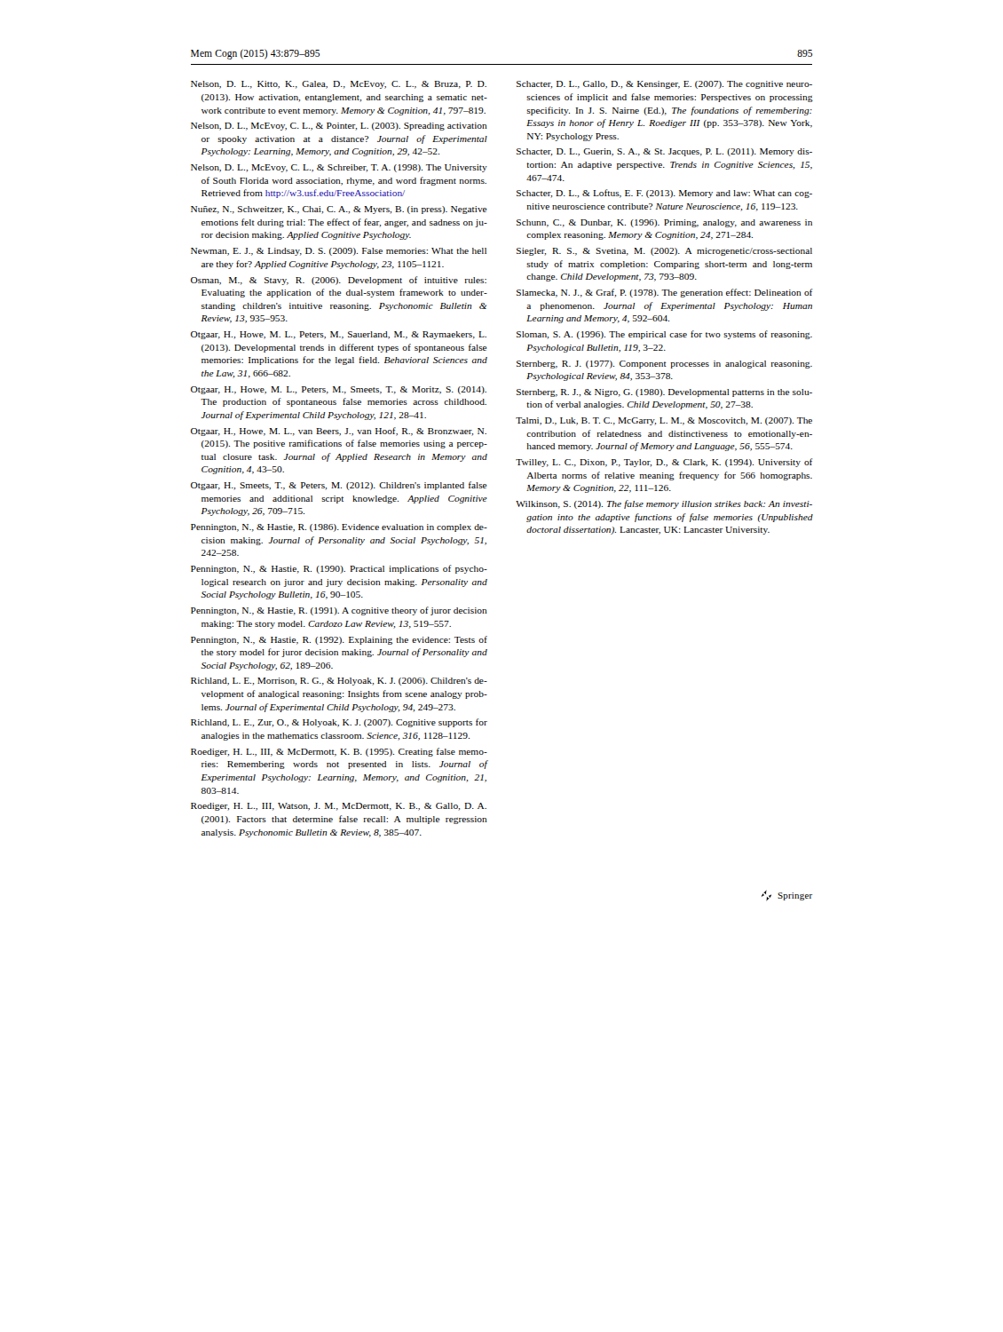Mem Cogn (2015) 43:879–895
895
Nelson, D. L., Kitto, K., Galea, D., McEvoy, C. L., & Bruza, P. D. (2013). How activation, entanglement, and searching a sematic network contribute to event memory. Memory & Cognition, 41, 797–819.
Nelson, D. L., McEvoy, C. L., & Pointer, L. (2003). Spreading activation or spooky activation at a distance? Journal of Experimental Psychology: Learning, Memory, and Cognition, 29, 42–52.
Nelson, D. L., McEvoy, C. L., & Schreiber, T. A. (1998). The University of South Florida word association, rhyme, and word fragment norms. Retrieved from http://w3.usf.edu/FreeAssociation/
Nuñez, N., Schweitzer, K., Chai, C. A., & Myers, B. (in press). Negative emotions felt during trial: The effect of fear, anger, and sadness on juror decision making. Applied Cognitive Psychology.
Newman, E. J., & Lindsay, D. S. (2009). False memories: What the hell are they for? Applied Cognitive Psychology, 23, 1105–1121.
Osman, M., & Stavy, R. (2006). Development of intuitive rules: Evaluating the application of the dual-system framework to understanding children's intuitive reasoning. Psychonomic Bulletin & Review, 13, 935–953.
Otgaar, H., Howe, M. L., Peters, M., Sauerland, M., & Raymaekers, L. (2013). Developmental trends in different types of spontaneous false memories: Implications for the legal field. Behavioral Sciences and the Law, 31, 666–682.
Otgaar, H., Howe, M. L., Peters, M., Smeets, T., & Moritz, S. (2014). The production of spontaneous false memories across childhood. Journal of Experimental Child Psychology, 121, 28–41.
Otgaar, H., Howe, M. L., van Beers, J., van Hoof, R., & Bronzwaer, N. (2015). The positive ramifications of false memories using a perceptual closure task. Journal of Applied Research in Memory and Cognition, 4, 43–50.
Otgaar, H., Smeets, T., & Peters, M. (2012). Children's implanted false memories and additional script knowledge. Applied Cognitive Psychology, 26, 709–715.
Pennington, N., & Hastie, R. (1986). Evidence evaluation in complex decision making. Journal of Personality and Social Psychology, 51, 242–258.
Pennington, N., & Hastie, R. (1990). Practical implications of psychological research on juror and jury decision making. Personality and Social Psychology Bulletin, 16, 90–105.
Pennington, N., & Hastie, R. (1991). A cognitive theory of juror decision making: The story model. Cardozo Law Review, 13, 519–557.
Pennington, N., & Hastie, R. (1992). Explaining the evidence: Tests of the story model for juror decision making. Journal of Personality and Social Psychology, 62, 189–206.
Richland, L. E., Morrison, R. G., & Holyoak, K. J. (2006). Children's development of analogical reasoning: Insights from scene analogy problems. Journal of Experimental Child Psychology, 94, 249–273.
Richland, L. E., Zur, O., & Holyoak, K. J. (2007). Cognitive supports for analogies in the mathematics classroom. Science, 316, 1128–1129.
Roediger, H. L., III, & McDermott, K. B. (1995). Creating false memories: Remembering words not presented in lists. Journal of Experimental Psychology: Learning, Memory, and Cognition, 21, 803–814.
Roediger, H. L., III, Watson, J. M., McDermott, K. B., & Gallo, D. A. (2001). Factors that determine false recall: A multiple regression analysis. Psychonomic Bulletin & Review, 8, 385–407.
Schacter, D. L., Gallo, D., & Kensinger, E. (2007). The cognitive neurosciences of implicit and false memories: Perspectives on processing specificity. In J. S. Nairne (Ed.), The foundations of remembering: Essays in honor of Henry L. Roediger III (pp. 353–378). New York, NY: Psychology Press.
Schacter, D. L., Guerin, S. A., & St. Jacques, P. L. (2011). Memory distortion: An adaptive perspective. Trends in Cognitive Sciences, 15, 467–474.
Schacter, D. L., & Loftus, E. F. (2013). Memory and law: What can cognitive neuroscience contribute? Nature Neuroscience, 16, 119–123.
Schunn, C., & Dunbar, K. (1996). Priming, analogy, and awareness in complex reasoning. Memory & Cognition, 24, 271–284.
Siegler, R. S., & Svetina, M. (2002). A microgenetic/cross-sectional study of matrix completion: Comparing short-term and long-term change. Child Development, 73, 793–809.
Slamecka, N. J., & Graf, P. (1978). The generation effect: Delineation of a phenomenon. Journal of Experimental Psychology: Human Learning and Memory, 4, 592–604.
Sloman, S. A. (1996). The empirical case for two systems of reasoning. Psychological Bulletin, 119, 3–22.
Sternberg, R. J. (1977). Component processes in analogical reasoning. Psychological Review, 84, 353–378.
Sternberg, R. J., & Nigro, G. (1980). Developmental patterns in the solution of verbal analogies. Child Development, 50, 27–38.
Talmi, D., Luk, B. T. C., McGarry, L. M., & Moscovitch, M. (2007). The contribution of relatedness and distinctiveness to emotionally-enhanced memory. Journal of Memory and Language, 56, 555–574.
Twilley, L. C., Dixon, P., Taylor, D., & Clark, K. (1994). University of Alberta norms of relative meaning frequency for 566 homographs. Memory & Cognition, 22, 111–126.
Wilkinson, S. (2014). The false memory illusion strikes back: An investigation into the adaptive functions of false memories (Unpublished doctoral dissertation). Lancaster, UK: Lancaster University.
Springer